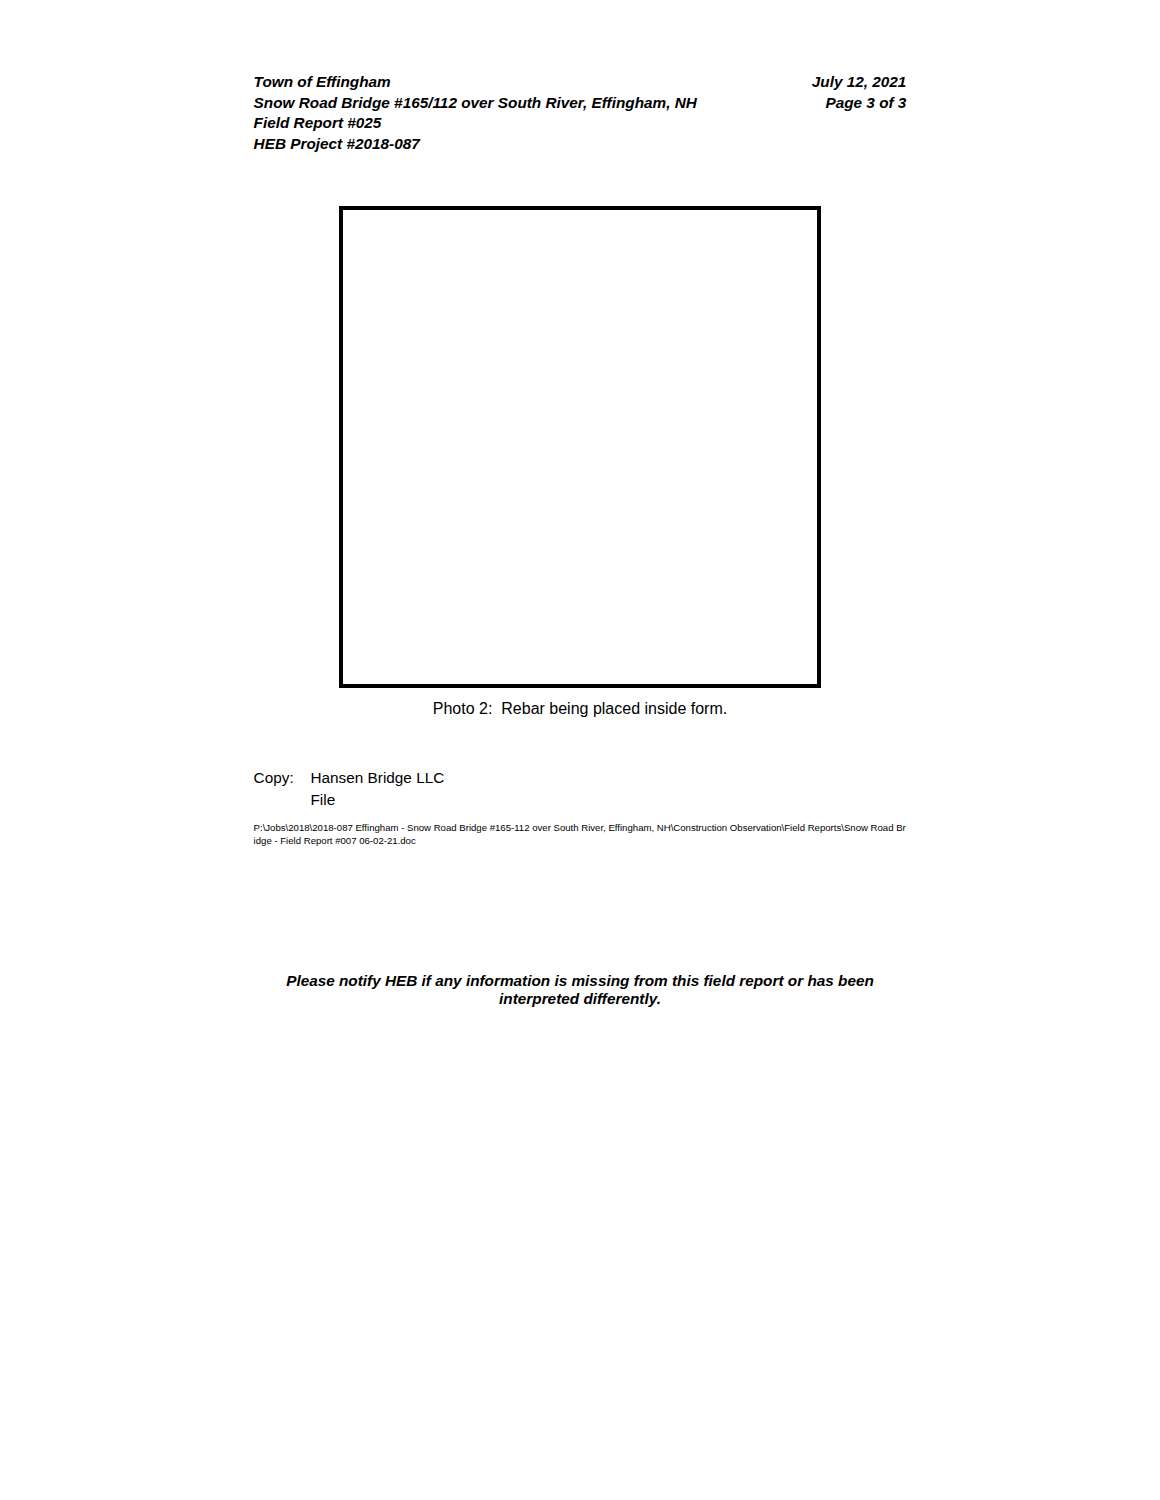Town of Effingham
Snow Road Bridge #165/112 over South River, Effingham, NH
Field Report #025
HEB Project #2018-087
July 12, 2021
Page 3 of 3
Photo 2: Rebar being placed inside form.
| Copy: | Hansen Bridge LLC |
| | File |
P:\Jobs\2018\2018-087 Effingham - Snow Road Bridge #165-112 over South River, Effingham, NH\Construction Observation\Field Reports\Snow Road Bridge - Field Report #007 06-02-21.doc
Please notify HEB if any information is missing from this field report or has been interpreted differently.